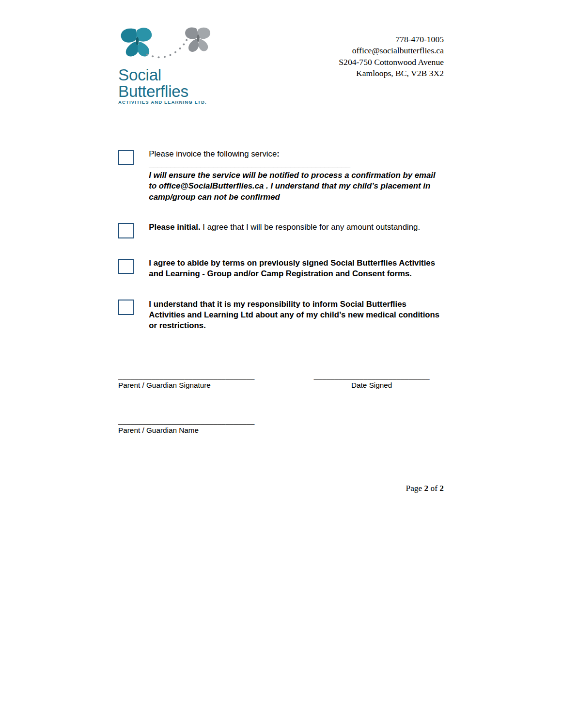Social Butterflies
ACTIVITIES AND LEARNING LTD.
778-470-1005
office@socialbutterflies.ca
S204-750 Cottonwood Avenue
Kamloops, BC, V2B 3X2
Please invoice the following service: _______________________________________________
I will ensure the service will be notified to process a confirmation by email to office@SocialButterflies.ca . I understand that my child’s placement in camp/group can not be confirmed
Please initial. I agree that I will be responsible for any amount outstanding.
I agree to abide by terms on previously signed Social Butterflies Activities and Learning - Group and/or Camp Registration and Consent forms.
I understand that it is my responsibility to inform Social Butterflies Activities and Learning Ltd about any of my child’s new medical conditions or restrictions.
_________________________________
Parent / Guardian Signature
____________________________
Date Signed
_________________________________
Parent / Guardian Name
Page 2 of 2